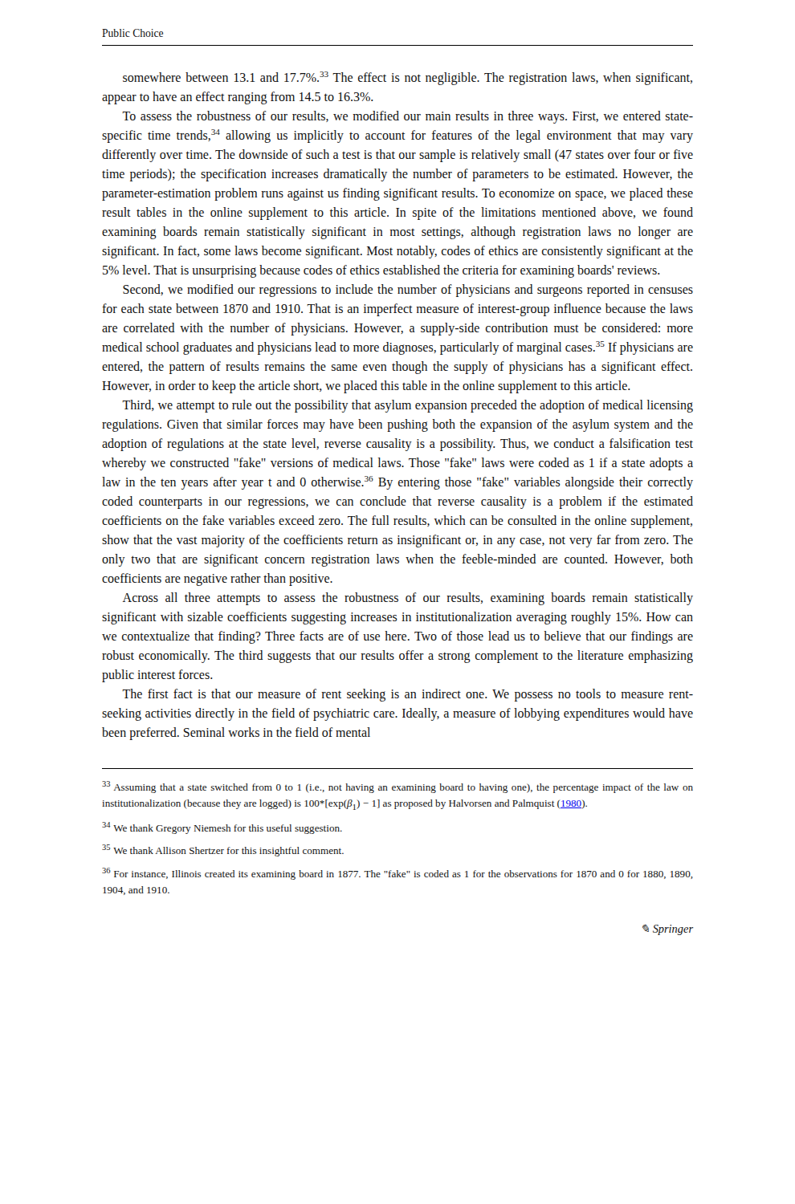Public Choice
somewhere between 13.1 and 17.7%.33 The effect is not negligible. The registration laws, when significant, appear to have an effect ranging from 14.5 to 16.3%.
To assess the robustness of our results, we modified our main results in three ways. First, we entered state-specific time trends,34 allowing us implicitly to account for features of the legal environment that may vary differently over time. The downside of such a test is that our sample is relatively small (47 states over four or five time periods); the specification increases dramatically the number of parameters to be estimated. However, the parameter-estimation problem runs against us finding significant results. To economize on space, we placed these result tables in the online supplement to this article. In spite of the limitations mentioned above, we found examining boards remain statistically significant in most settings, although registration laws no longer are significant. In fact, some laws become significant. Most notably, codes of ethics are consistently significant at the 5% level. That is unsurprising because codes of ethics established the criteria for examining boards' reviews.
Second, we modified our regressions to include the number of physicians and surgeons reported in censuses for each state between 1870 and 1910. That is an imperfect measure of interest-group influence because the laws are correlated with the number of physicians. However, a supply-side contribution must be considered: more medical school graduates and physicians lead to more diagnoses, particularly of marginal cases.35 If physicians are entered, the pattern of results remains the same even though the supply of physicians has a significant effect. However, in order to keep the article short, we placed this table in the online supplement to this article.
Third, we attempt to rule out the possibility that asylum expansion preceded the adoption of medical licensing regulations. Given that similar forces may have been pushing both the expansion of the asylum system and the adoption of regulations at the state level, reverse causality is a possibility. Thus, we conduct a falsification test whereby we constructed "fake" versions of medical laws. Those "fake" laws were coded as 1 if a state adopts a law in the ten years after year t and 0 otherwise.36 By entering those "fake" variables alongside their correctly coded counterparts in our regressions, we can conclude that reverse causality is a problem if the estimated coefficients on the fake variables exceed zero. The full results, which can be consulted in the online supplement, show that the vast majority of the coefficients return as insignificant or, in any case, not very far from zero. The only two that are significant concern registration laws when the feeble-minded are counted. However, both coefficients are negative rather than positive.
Across all three attempts to assess the robustness of our results, examining boards remain statistically significant with sizable coefficients suggesting increases in institutionalization averaging roughly 15%. How can we contextualize that finding? Three facts are of use here. Two of those lead us to believe that our findings are robust economically. The third suggests that our results offer a strong complement to the literature emphasizing public interest forces.
The first fact is that our measure of rent seeking is an indirect one. We possess no tools to measure rent-seeking activities directly in the field of psychiatric care. Ideally, a measure of lobbying expenditures would have been preferred. Seminal works in the field of mental
33 Assuming that a state switched from 0 to 1 (i.e., not having an examining board to having one), the percentage impact of the law on institutionalization (because they are logged) is 100*[exp(β1) − 1] as proposed by Halvorsen and Palmquist (1980).
34 We thank Gregory Niemesh for this useful suggestion.
35 We thank Allison Shertzer for this insightful comment.
36 For instance, Illinois created its examining board in 1877. The "fake" is coded as 1 for the observations for 1870 and 0 for 1880, 1890, 1904, and 1910.
✎ Springer